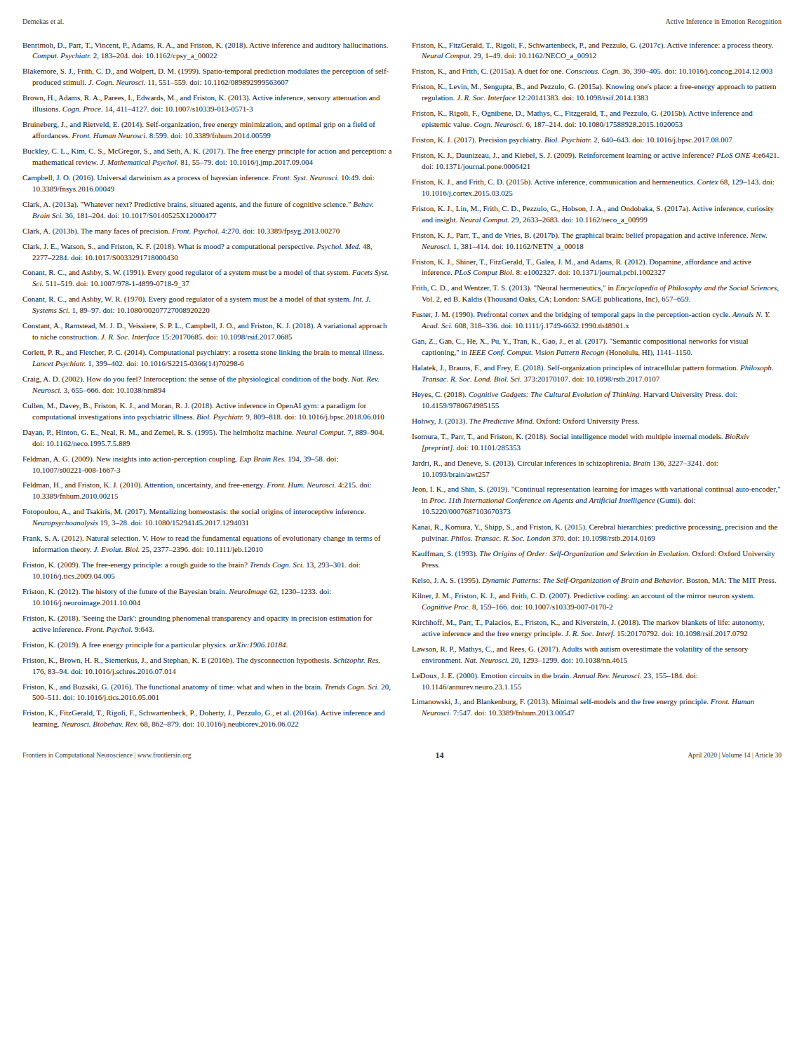Demekas et al.
Active Inference in Emotion Recognition
Benrimoh, D., Parr, T., Vincent, P., Adams, R. A., and Friston, K. (2018). Active inference and auditory hallucinations. Comput. Psychiatr. 2, 183–204. doi: 10.1162/cpsy_a_00022
Blakemore, S. J., Frith, C. D., and Wolpert, D. M. (1999). Spatio-temporal prediction modulates the perception of self-produced stimuli. J. Cogn. Neurosci. 11, 551–559. doi: 10.1162/089892999563607
Brown, H., Adams, R. A., Parees, I., Edwards, M., and Friston, K. (2013). Active inference, sensory attenuation and illusions. Cogn. Proce. 14, 411–4127. doi: 10.1007/s10339-013-0571-3
Bruineberg, J., and Rietveld, E. (2014). Self-organization, free energy minimization, and optimal grip on a field of affordances. Front. Human Neurosci. 8:599. doi: 10.3389/fnhum.2014.00599
Buckley, C. L., Kim, C. S., McGregor, S., and Seth, A. K. (2017). The free energy principle for action and perception: a mathematical review. J. Mathematical Psychol. 81, 55–79. doi: 10.1016/j.jmp.2017.09.004
Campbell, J. O. (2016). Universal darwinism as a process of bayesian inference. Front. Syst. Neurosci. 10:49. doi: 10.3389/fnsys.2016.00049
Clark, A. (2013a). "Whatever next? Predictive brains, situated agents, and the future of cognitive science." Behav. Brain Sci. 36, 181–204. doi: 10.1017/S0140525X12000477
Clark, A. (2013b). The many faces of precision. Front. Psychol. 4:270. doi: 10.3389/fpsyg.2013.00270
Clark, J. E., Watson, S., and Friston, K. F. (2018). What is mood? a computational perspective. Psychol. Med. 48, 2277–2284. doi: 10.1017/S0033291718000430
Conant, R. C., and Ashby, S. W. (1991). Every good regulator of a system must be a model of that system. Facets Syst. Sci. 511–519. doi: 10.1007/978-1-4899-0718-9_37
Conant, R. C., and Ashby, W. R. (1970). Every good regulator of a system must be a model of that system. Int. J. Systems Sci. 1, 89–97. doi: 10.1080/00207727008920220
Constant, A., Ramstead, M. J. D., Veissiere, S. P. L., Campbell, J. O., and Friston, K. J. (2018). A variational approach to niche construction. J. R. Soc. Interface 15:20170685. doi: 10.1098/rsif.2017.0685
Corlett, P. R., and Fletcher, P. C. (2014). Computational psychiatry: a rosetta stone linking the brain to mental illness. Lancet Psychiatr. 1, 399–402. doi: 10.1016/S2215-0366(14)70298-6
Craig, A. D. (2002). How do you feel? Interoception: the sense of the physiological condition of the body. Nat. Rev. Neurosci. 3, 655–666. doi: 10.1038/nrn894
Cullen, M., Davey, B., Friston, K. J., and Moran, R. J. (2018). Active inference in OpenAI gym: a paradigm for computational investigations into psychiatric illness. Biol. Psychiatr. 9, 809–818. doi: 10.1016/j.bpsc.2018.06.010
Dayan, P., Hinton, G. E., Neal, R. M., and Zemel, R. S. (1995). The helmholtz machine. Neural Comput. 7, 889–904. doi: 10.1162/neco.1995.7.5.889
Feldman, A. G. (2009). New insights into action-perception coupling. Exp Brain Res. 194, 39–58. doi: 10.1007/s00221-008-1667-3
Feldman, H., and Friston, K. J. (2010). Attention, uncertainty, and free-energy. Front. Hum. Neurosci. 4:215. doi: 10.3389/fnhum.2010.00215
Fotopoulou, A., and Tsakiris, M. (2017). Mentalizing homeostasis: the social origins of interoceptive inference. Neuropsychoanalysis 19, 3–28. doi: 10.1080/15294145.2017.1294031
Frank, S. A. (2012). Natural selection. V. How to read the fundamental equations of evolutionary change in terms of information theory. J. Evolut. Biol. 25, 2377–2396. doi: 10.1111/jeb.12010
Friston, K. (2009). The free-energy principle: a rough guide to the brain? Trends Cogn. Sci. 13, 293–301. doi: 10.1016/j.tics.2009.04.005
Friston, K. (2012). The history of the future of the Bayesian brain. NeuroImage 62, 1230–1233. doi: 10.1016/j.neuroimage.2011.10.004
Friston, K. (2018). 'Seeing the Dark': grounding phenomenal transparency and opacity in precision estimation for active inference. Front. Psychol. 9:643.
Friston, K. (2019). A free energy principle for a particular physics. arXiv:1906.10184.
Friston, K., Brown, H. R., Siemerkus, J., and Stephan, K. E (2016b). The dysconnection hypothesis. Schizophr. Res. 176, 83–94. doi: 10.1016/j.schres.2016.07.014
Friston, K., and Buzsáki, G. (2016). The functional anatomy of time: what and when in the brain. Trends Cogn. Sci. 20, 500–511. doi: 10.1016/j.tics.2016.05.001
Friston, K., FitzGerald, T., Rigoli, F., Schwartenbeck, P., Doherty, J., Pezzulo, G., et al. (2016a). Active inference and learning. Neurosci. Biobehav. Rev. 68, 862–879. doi: 10.1016/j.neubiorev.2016.06.022
Friston, K., FitzGerald, T., Rigoli, F., Schwartenbeck, P., and Pezzulo, G. (2017c). Active inference: a process theory. Neural Comput. 29, 1–49. doi: 10.1162/NECO_a_00912
Friston, K., and Frith, C. (2015a). A duet for one. Conscious. Cogn. 36, 390–405. doi: 10.1016/j.concog.2014.12.003
Friston, K., Levin, M., Sengupta, B., and Pezzulo, G. (2015a). Knowing one's place: a free-energy approach to pattern regulation. J. R. Soc. Interface 12:20141383. doi: 10.1098/rsif.2014.1383
Friston, K., Rigoli, F., Ognibene, D., Mathys, C., Fitzgerald, T., and Pezzulo, G. (2015b). Active inference and epistemic value. Cogn. Neurosci. 6, 187–214. doi: 10.1080/17588928.2015.1020053
Friston, K. J. (2017). Precision psychiatry. Biol. Psychiatr. 2, 640–643. doi: 10.1016/j.bpsc.2017.08.007
Friston, K. J., Daunizeau, J., and Kiebel, S. J. (2009). Reinforcement learning or active inference? PLoS ONE 4:e6421. doi: 10.1371/journal.pone.0006421
Friston, K. J., and Frith, C. D. (2015b). Active inference, communication and hermeneutics. Cortex 68, 129–143. doi: 10.1016/j.cortex.2015.03.025
Friston, K. J., Lin, M., Frith, C. D., Pezzulo, G., Hobson, J. A., and Ondobaka, S. (2017a). Active inference, curiosity and insight. Neural Comput. 29, 2633–2683. doi: 10.1162/neco_a_00999
Friston, K. J., Parr, T., and de Vries, B. (2017b). The graphical brain: belief propagation and active inference. Netw. Neurosci. 1, 381–414. doi: 10.1162/NETN_a_00018
Friston, K. J., Shiner, T., FitzGerald, T., Galea, J. M., and Adams, R. (2012). Dopamine, affordance and active inference. PLoS Comput Biol. 8: e1002327. doi: 10.1371/journal.pcbi.1002327
Frith, C. D., and Wentzer, T. S. (2013). "Neural hermeneutics," in Encyclopedia of Philosophy and the Social Sciences, Vol. 2, ed B. Kaldis (Thousand Oaks, CA; London: SAGE publications, Inc), 657–659.
Fuster, J. M. (1990). Prefrontal cortex and the bridging of temporal gaps in the perception-action cycle. Annals N. Y. Acad. Sci. 608, 318–336. doi: 10.1111/j.1749-6632.1990.tb48901.x
Gan, Z., Gan, C., He, X., Pu, Y., Tran, K., Gao, J., et al. (2017). "Semantic compositional networks for visual captioning," in IEEE Conf. Comput. Vision Pattern Recogn (Honolulu, HI), 1141–1150.
Halatek, J., Brauns, F., and Frey, E. (2018). Self-organization principles of intracellular pattern formation. Philosoph. Transac. R. Soc. Lond. Biol. Sci. 373:20170107. doi: 10.1098/rstb.2017.0107
Heyes, C. (2018). Cognitive Gadgets: The Cultural Evolution of Thinking. Harvard University Press. doi: 10.4159/9780674985155
Hohwy, J. (2013). The Predictive Mind. Oxford: Oxford University Press.
Isomura, T., Parr, T., and Friston, K. (2018). Social intelligence model with multiple internal models. BioRxiv [preprint]. doi: 10.1101/285353
Jardri, R., and Deneve, S. (2013). Circular inferences in schizophrenia. Brain 136, 3227–3241. doi: 10.1093/brain/awt257
Jeon, I. K., and Shin, S. (2019). "Continual representation learning for images with variational continual auto-encoder," in Proc. 11th International Conference on Agents and Artificial Intelligence (Gumi). doi: 10.5220/0007687103670373
Kanai, R., Komura, Y., Shipp, S., and Friston, K. (2015). Cerebral hierarchies: predictive processing, precision and the pulvinar. Philos. Transac. R. Soc. London 370. doi: 10.1098/rstb.2014.0169
Kauffman, S. (1993). The Origins of Order: Self-Organization and Selection in Evolution. Oxford: Oxford University Press.
Kelso, J. A. S. (1995). Dynamic Patterns: The Self-Organization of Brain and Behavior. Boston, MA: The MIT Press.
Kilner, J. M., Friston, K. J., and Frith, C. D. (2007). Predictive coding: an account of the mirror neuron system. Cognitive Proc. 8, 159–166. doi: 10.1007/s10339-007-0170-2
Kirchhoff, M., Parr, T., Palacios, E., Friston, K., and Kiverstein, J. (2018). The markov blankets of life: autonomy, active inference and the free energy principle. J. R. Soc. Interf. 15:20170792. doi: 10.1098/rsif.2017.0792
Lawson, R. P., Mathys, C., and Rees, G. (2017). Adults with autism overestimate the volatility of the sensory environment. Nat. Neurosci. 20, 1293–1299. doi: 10.1038/nn.4615
LeDoux, J. E. (2000). Emotion circuits in the brain. Annual Rev. Neurosci. 23, 155–184. doi: 10.1146/annurev.neuro.23.1.155
Limanowski, J., and Blankenburg, F. (2013). Minimal self-models and the free energy principle. Front. Human Neurosci. 7:547. doi: 10.3389/fnhum.2013.00547
Frontiers in Computational Neuroscience | www.frontiersin.org
14
April 2020 | Volume 14 | Article 30